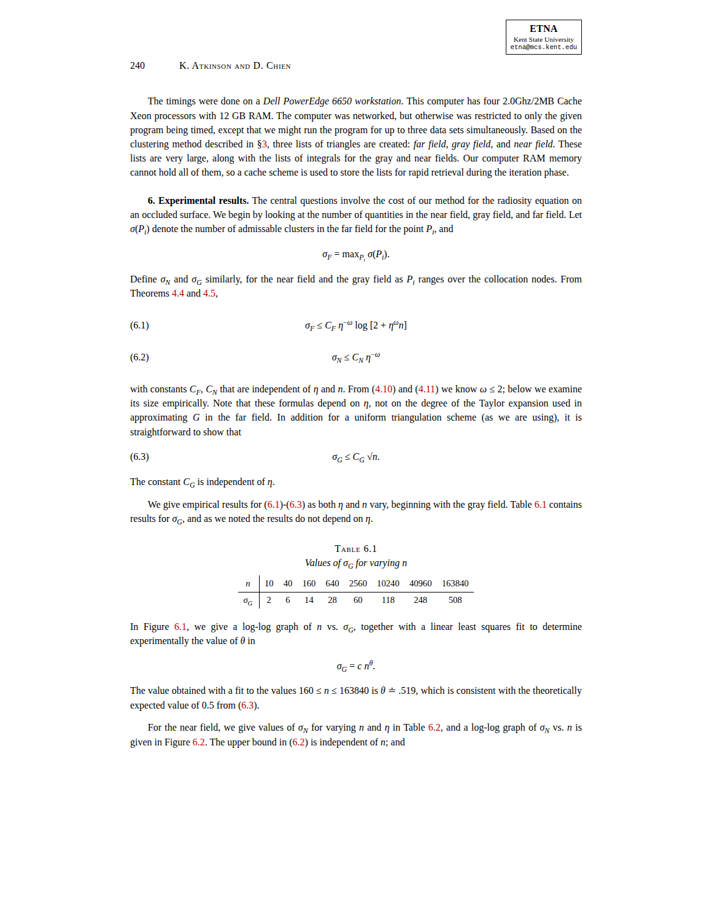ETNA
Kent State University
etna@mcs.kent.edu
240 K. Atkinson and D. Chien
The timings were done on a Dell PowerEdge 6650 workstation. This computer has four 2.0Ghz/2MB Cache Xeon processors with 12 GB RAM. The computer was networked, but otherwise was restricted to only the given program being timed, except that we might run the program for up to three data sets simultaneously. Based on the clustering method described in §3, three lists of triangles are created: far field, gray field, and near field. These lists are very large, along with the lists of integrals for the gray and near fields. Our computer RAM memory cannot hold all of them, so a cache scheme is used to store the lists for rapid retrieval during the iteration phase.
6. Experimental results. The central questions involve the cost of our method for the radiosity equation on an occluded surface. We begin by looking at the number of quantities in the near field, gray field, and far field. Let σ(Pi) denote the number of admissable clusters in the far field for the point Pi, and
σF = maxPi σ(Pi).
Define σN and σG similarly, for the near field and the gray field as Pi ranges over the collocation nodes. From Theorems 4.4 and 4.5,
(6.1)
σF ≤ CF η−ω log [2 + ηωn]
(6.2)
σN ≤ CN η−ω
with constants CF, CN that are independent of η and n. From (4.10) and (4.11) we know ω ≤ 2; below we examine its size empirically. Note that these formulas depend on η, not on the degree of the Taylor expansion used in approximating G in the far field. In addition for a uniform triangulation scheme (as we are using), it is straightforward to show that
(6.3)
σG ≤ CG √n.
The constant CG is independent of η.
We give empirical results for (6.1)-(6.3) as both η and n vary, beginning with the gray field. Table 6.1 contains results for σG, and as we noted the results do not depend on η.
Table 6.1
Values of σG for varying n
| n | 10 | 40 | 160 | 640 | 2560 | 10240 | 40960 | 163840 |
| σ G | 2 | 6 | 14 | 28 | 60 | 118 | 248 | 508 |
In Figure 6.1, we give a log-log graph of n vs. σG, together with a linear least squares fit to determine experimentally the value of θ in
σG = c nθ.
The value obtained with a fit to the values 160 ≤ n ≤ 163840 is θ ≐ .519, which is consistent with the theoretically expected value of 0.5 from (6.3).
For the near field, we give values of σN for varying n and η in Table 6.2, and a log-log graph of σN vs. n is given in Figure 6.2. The upper bound in (6.2) is independent of n; and